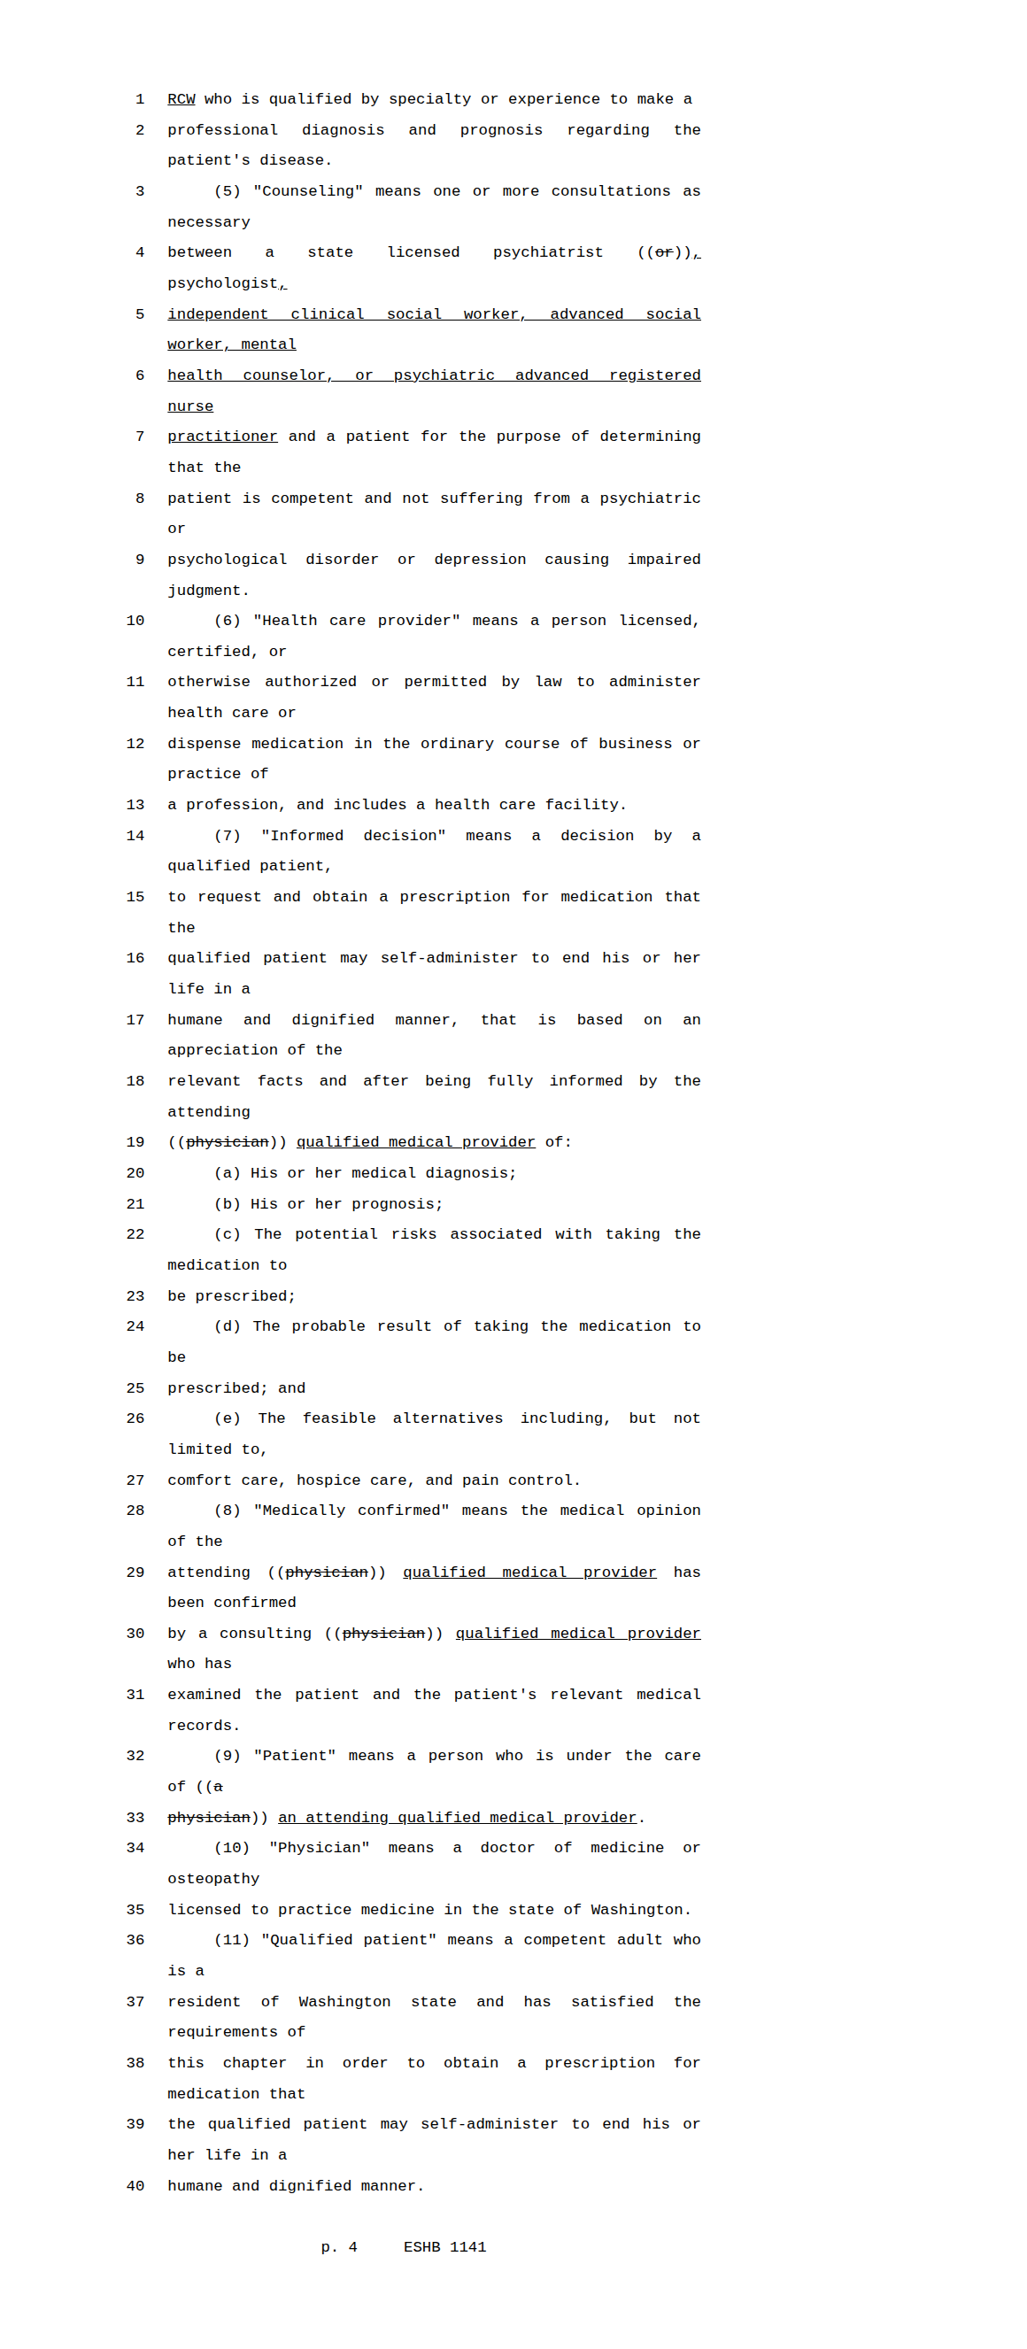1 RCW who is qualified by specialty or experience to make a
2 professional diagnosis and prognosis regarding the patient's disease.
3 (5) "Counseling" means one or more consultations as necessary
4 between a state licensed psychiatrist ((or)), psychologist,
5 independent clinical social worker, advanced social worker, mental
6 health counselor, or psychiatric advanced registered nurse
7 practitioner and a patient for the purpose of determining that the
8 patient is competent and not suffering from a psychiatric or
9 psychological disorder or depression causing impaired judgment.
10 (6) "Health care provider" means a person licensed, certified, or
11 otherwise authorized or permitted by law to administer health care or
12 dispense medication in the ordinary course of business or practice of
13 a profession, and includes a health care facility.
14 (7) "Informed decision" means a decision by a qualified patient,
15 to request and obtain a prescription for medication that the
16 qualified patient may self-administer to end his or her life in a
17 humane and dignified manner, that is based on an appreciation of the
18 relevant facts and after being fully informed by the attending
19((physician)) qualified medical provider of:
20 (a) His or her medical diagnosis;
21 (b) His or her prognosis;
22 (c) The potential risks associated with taking the medication to
23 be prescribed;
24 (d) The probable result of taking the medication to be
25 prescribed; and
26 (e) The feasible alternatives including, but not limited to,
27 comfort care, hospice care, and pain control.
28 (8) "Medically confirmed" means the medical opinion of the
29 attending ((physician)) qualified medical provider has been confirmed
30 by a consulting ((physician)) qualified medical provider who has
31 examined the patient and the patient's relevant medical records.
32 (9) "Patient" means a person who is under the care of ((a
33 physician)) an attending qualified medical provider.
34 (10) "Physician" means a doctor of medicine or osteopathy
35 licensed to practice medicine in the state of Washington.
36 (11) "Qualified patient" means a competent adult who is a
37 resident of Washington state and has satisfied the requirements of
38 this chapter in order to obtain a prescription for medication that
39 the qualified patient may self-administer to end his or her life in a
40 humane and dignified manner.
p. 4 ESHB 1141